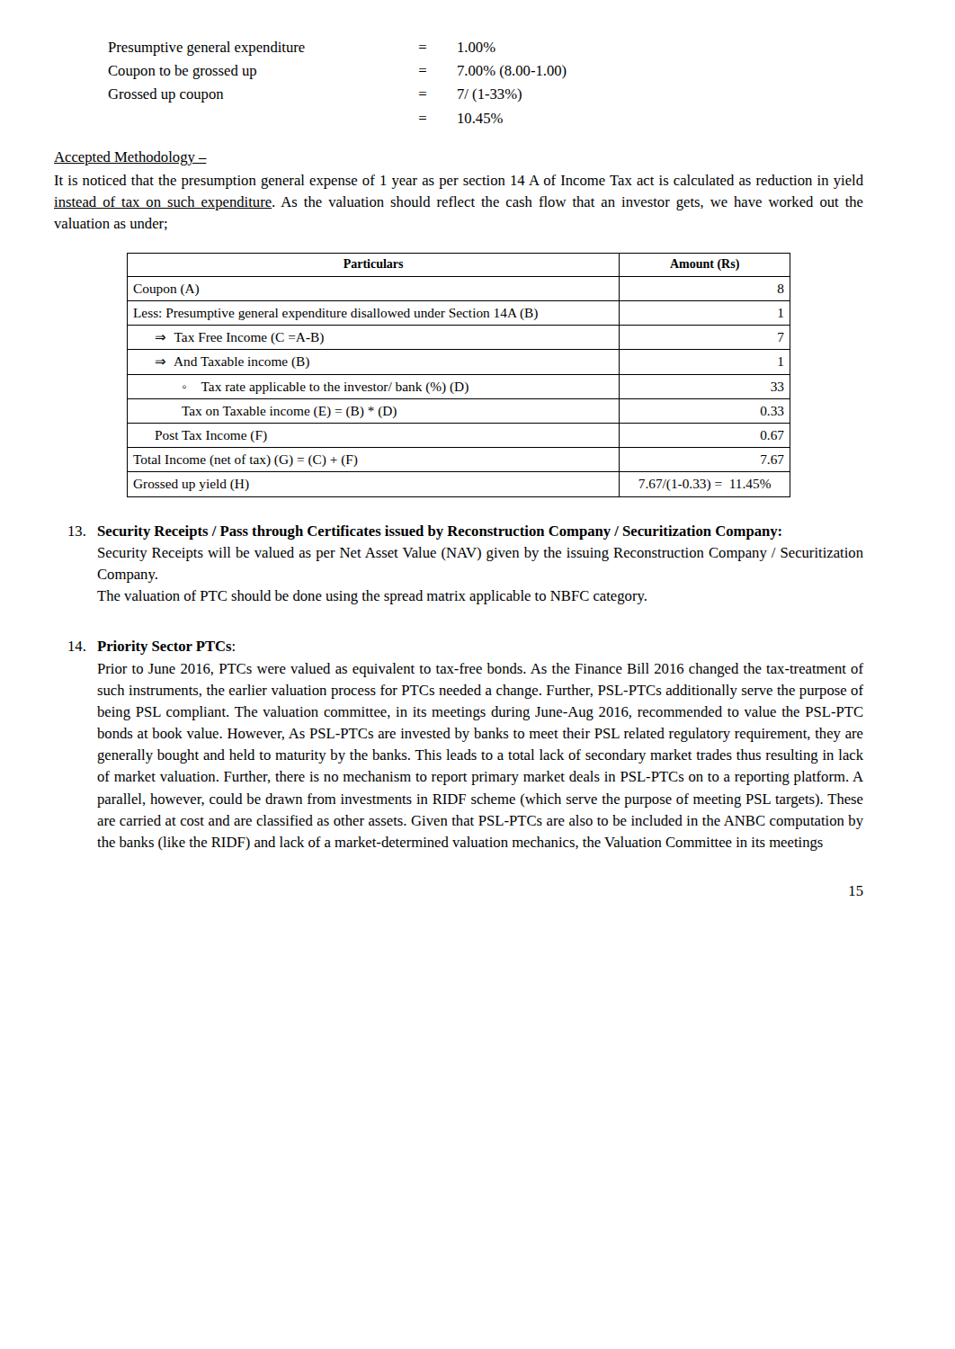| Presumptive general expenditure | = | 1.00% |
| Coupon to be grossed up | = | 7.00% (8.00-1.00) |
| Grossed up coupon | = | 7/ (1-33%) |
| | = | 10.45% |
Accepted Methodology –
It is noticed that the presumption general expense of 1 year as per section 14 A of Income Tax act is calculated as reduction in yield instead of tax on such expenditure. As the valuation should reflect the cash flow that an investor gets, we have worked out the valuation as under;
| Particulars | Amount (Rs) |
| --- | --- |
| Coupon (A) | 8 |
| Less: Presumptive general expenditure disallowed under Section 14A (B) | 1 |
| ⇒ Tax Free Income (C =A-B) | 7 |
| ⇒ And Taxable income (B) | 1 |
| ◦ Tax rate applicable to the investor/ bank (%) (D) | 33 |
| Tax on Taxable income (E) = (B) * (D) | 0.33 |
| Post Tax Income (F) | 0.67 |
| Total Income (net of tax) (G) = (C) + (F) | 7.67 |
| Grossed up yield (H) | 7.67/(1-0.33) = 11.45% |
Security Receipts / Pass through Certificates issued by Reconstruction Company / Securitization Company:
Security Receipts will be valued as per Net Asset Value (NAV) given by the issuing Reconstruction Company / Securitization Company.
The valuation of PTC should be done using the spread matrix applicable to NBFC category.
Priority Sector PTCs:
Prior to June 2016, PTCs were valued as equivalent to tax-free bonds. As the Finance Bill 2016 changed the tax-treatment of such instruments, the earlier valuation process for PTCs needed a change. Further, PSL-PTCs additionally serve the purpose of being PSL compliant. The valuation committee, in its meetings during June-Aug 2016, recommended to value the PSL-PTC bonds at book value. However, As PSL-PTCs are invested by banks to meet their PSL related regulatory requirement, they are generally bought and held to maturity by the banks. This leads to a total lack of secondary market trades thus resulting in lack of market valuation. Further, there is no mechanism to report primary market deals in PSL-PTCs on to a reporting platform. A parallel, however, could be drawn from investments in RIDF scheme (which serve the purpose of meeting PSL targets). These are carried at cost and are classified as other assets. Given that PSL-PTCs are also to be included in the ANBC computation by the banks (like the RIDF) and lack of a market-determined valuation mechanics, the Valuation Committee in its meetings
15